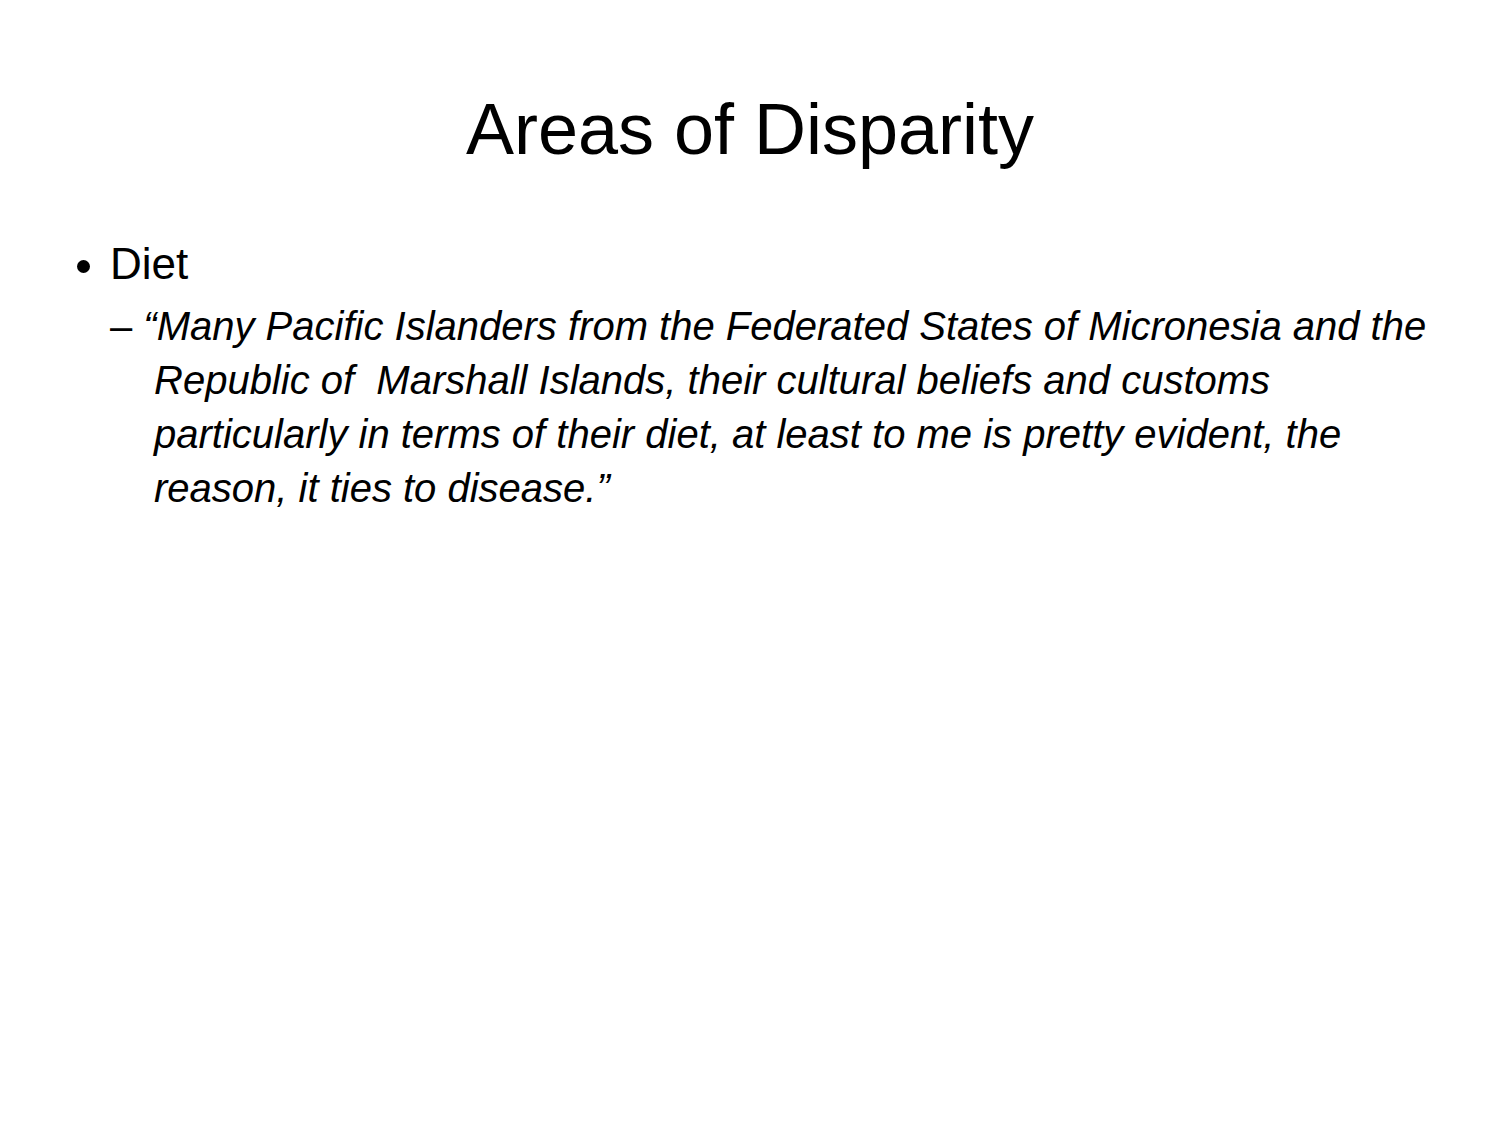Areas of Disparity
Diet
“Many Pacific Islanders from the Federated States of Micronesia and the Republic of Marshall Islands, their cultural beliefs and customs particularly in terms of their diet, at least to me is pretty evident, the reason, it ties to disease.”